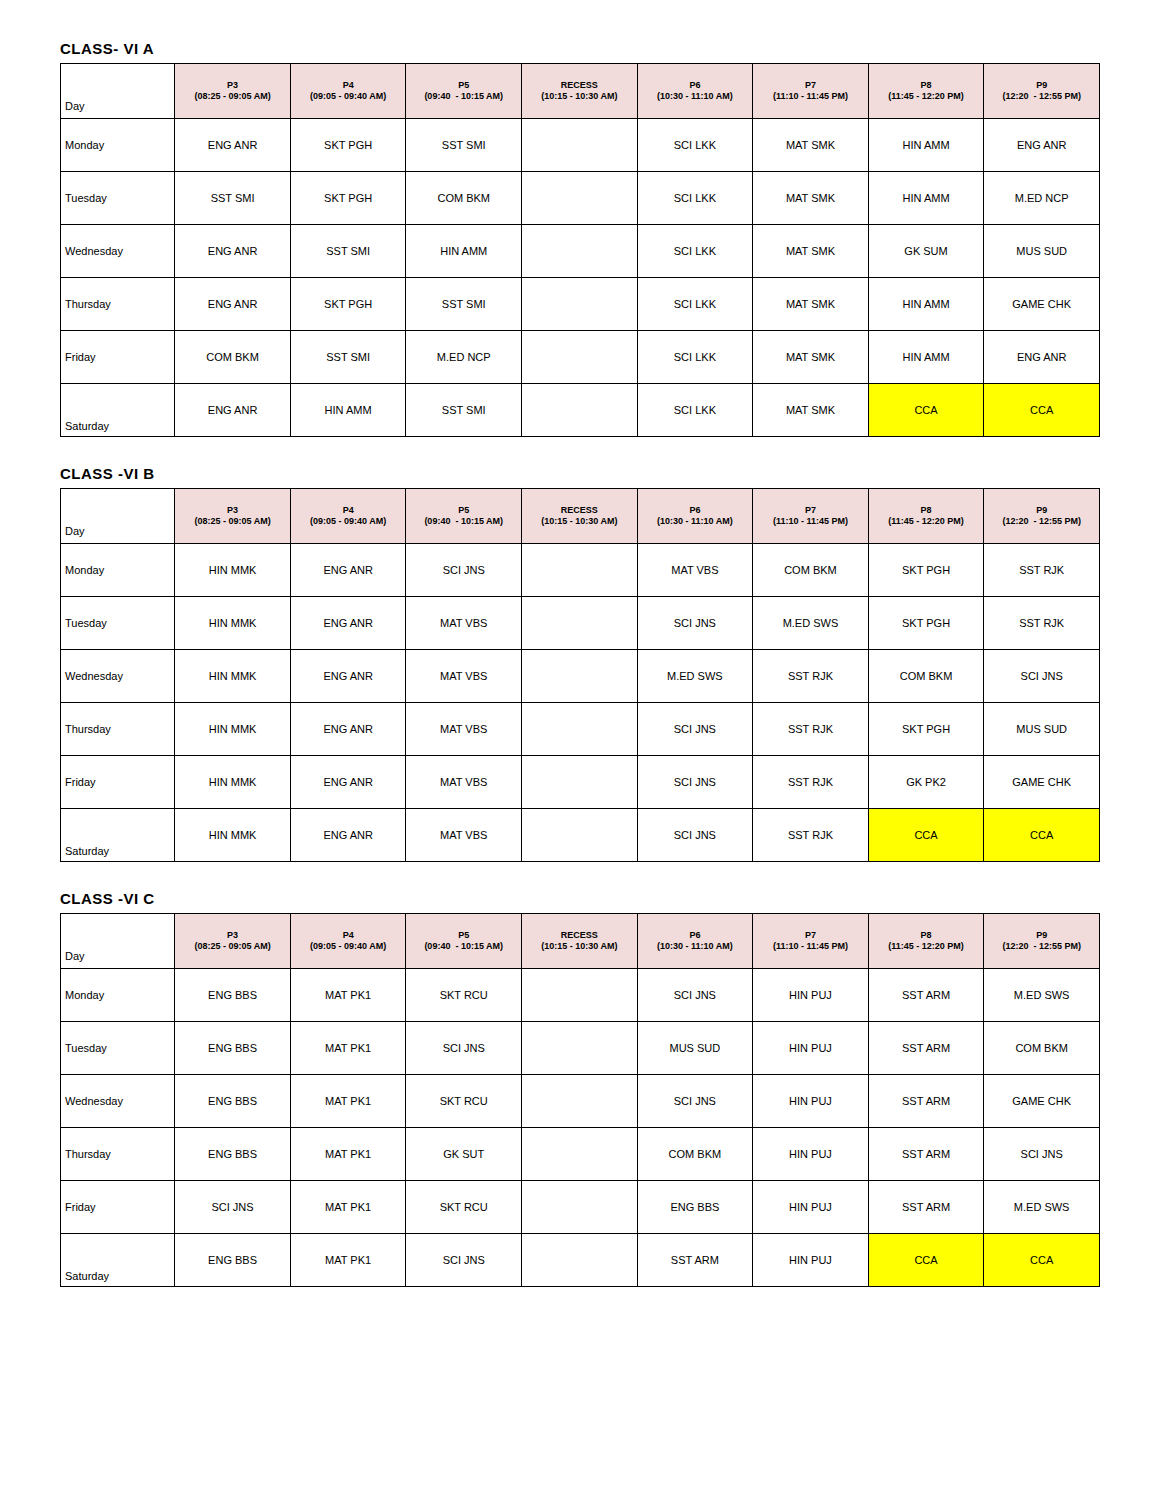CLASS- VI A
| Day | P3 (08:25 - 09:05 AM) | P4 (09:05 - 09:40 AM) | P5 (09:40 - 10:15 AM) | RECESS (10:15 - 10:30 AM) | P6 (10:30 - 11:10 AM) | P7 (11:10 - 11:45 PM) | P8 (11:45 - 12:20 PM) | P9 (12:20 - 12:55 PM) |
| --- | --- | --- | --- | --- | --- | --- | --- | --- |
| Monday | ENG ANR | SKT PGH | SST SMI | | SCI LKK | MAT SMK | HIN AMM | ENG ANR |
| Tuesday | SST SMI | SKT PGH | COM BKM | | SCI LKK | MAT SMK | HIN AMM | M.ED NCP |
| Wednesday | ENG ANR | SST SMI | HIN AMM | | SCI LKK | MAT SMK | GK SUM | MUS SUD |
| Thursday | ENG ANR | SKT PGH | SST SMI | | SCI LKK | MAT SMK | HIN AMM | GAME CHK |
| Friday | COM BKM | SST SMI | M.ED NCP | | SCI LKK | MAT SMK | HIN AMM | ENG ANR |
| Saturday | ENG ANR | HIN AMM | SST SMI | | SCI LKK | MAT SMK | CCA | CCA |
CLASS -VI B
| Day | P3 (08:25 - 09:05 AM) | P4 (09:05 - 09:40 AM) | P5 (09:40 - 10:15 AM) | RECESS (10:15 - 10:30 AM) | P6 (10:30 - 11:10 AM) | P7 (11:10 - 11:45 PM) | P8 (11:45 - 12:20 PM) | P9 (12:20 - 12:55 PM) |
| --- | --- | --- | --- | --- | --- | --- | --- | --- |
| Monday | HIN MMK | ENG ANR | SCI JNS | | MAT VBS | COM BKM | SKT PGH | SST RJK |
| Tuesday | HIN MMK | ENG ANR | MAT VBS | | SCI JNS | M.ED SWS | SKT PGH | SST RJK |
| Wednesday | HIN MMK | ENG ANR | MAT VBS | | M.ED SWS | SST RJK | COM BKM | SCI JNS |
| Thursday | HIN MMK | ENG ANR | MAT VBS | | SCI JNS | SST RJK | SKT PGH | MUS SUD |
| Friday | HIN MMK | ENG ANR | MAT VBS | | SCI JNS | SST RJK | GK PK2 | GAME CHK |
| Saturday | HIN MMK | ENG ANR | MAT VBS | | SCI JNS | SST RJK | CCA | CCA |
CLASS -VI C
| Day | P3 (08:25 - 09:05 AM) | P4 (09:05 - 09:40 AM) | P5 (09:40 - 10:15 AM) | RECESS (10:15 - 10:30 AM) | P6 (10:30 - 11:10 AM) | P7 (11:10 - 11:45 PM) | P8 (11:45 - 12:20 PM) | P9 (12:20 - 12:55 PM) |
| --- | --- | --- | --- | --- | --- | --- | --- | --- |
| Monday | ENG BBS | MAT PK1 | SKT RCU | | SCI JNS | HIN PUJ | SST ARM | M.ED SWS |
| Tuesday | ENG BBS | MAT PK1 | SCI JNS | | MUS SUD | HIN PUJ | SST ARM | COM BKM |
| Wednesday | ENG BBS | MAT PK1 | SKT RCU | | SCI JNS | HIN PUJ | SST ARM | GAME CHK |
| Thursday | ENG BBS | MAT PK1 | GK SUT | | COM BKM | HIN PUJ | SST ARM | SCI JNS |
| Friday | SCI JNS | MAT PK1 | SKT RCU | | ENG BBS | HIN PUJ | SST ARM | M.ED SWS |
| Saturday | ENG BBS | MAT PK1 | SCI JNS | | SST ARM | HIN PUJ | CCA | CCA |